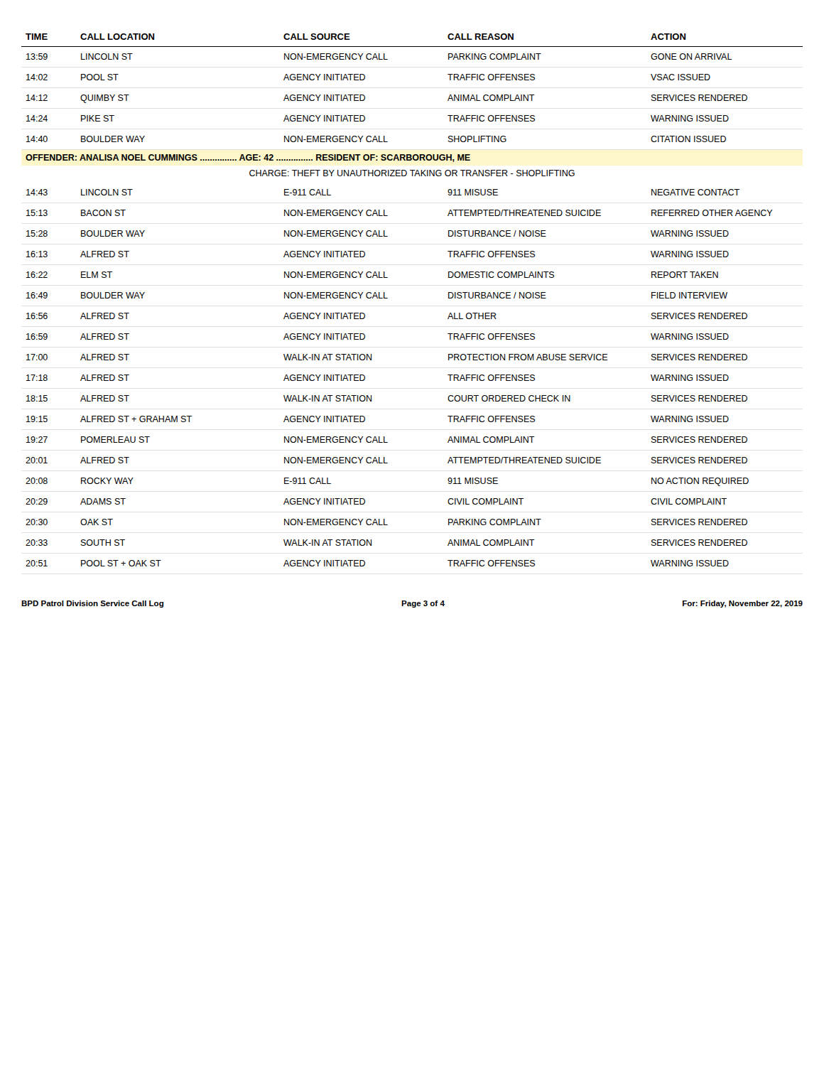| TIME | CALL LOCATION | CALL SOURCE | CALL REASON | ACTION |
| --- | --- | --- | --- | --- |
| 13:59 | LINCOLN ST | NON-EMERGENCY CALL | PARKING COMPLAINT | GONE ON ARRIVAL |
| 14:02 | POOL ST | AGENCY INITIATED | TRAFFIC OFFENSES | VSAC ISSUED |
| 14:12 | QUIMBY ST | AGENCY INITIATED | ANIMAL COMPLAINT | SERVICES RENDERED |
| 14:24 | PIKE ST | AGENCY INITIATED | TRAFFIC OFFENSES | WARNING ISSUED |
| 14:40 | BOULDER WAY | NON-EMERGENCY CALL | SHOPLIFTING | CITATION ISSUED |
| OFFENDER: ANALISA NOEL CUMMINGS ............... AGE: 42 ............... RESIDENT OF: SCARBOROUGH, ME CHARGE: THEFT BY UNAUTHORIZED TAKING OR TRANSFER - SHOPLIFTING |
| 14:43 | LINCOLN ST | E-911 CALL | 911 MISUSE | NEGATIVE CONTACT |
| 15:13 | BACON ST | NON-EMERGENCY CALL | ATTEMPTED/THREATENED SUICIDE | REFERRED OTHER AGENCY |
| 15:28 | BOULDER WAY | NON-EMERGENCY CALL | DISTURBANCE / NOISE | WARNING ISSUED |
| 16:13 | ALFRED ST | AGENCY INITIATED | TRAFFIC OFFENSES | WARNING ISSUED |
| 16:22 | ELM ST | NON-EMERGENCY CALL | DOMESTIC COMPLAINTS | REPORT TAKEN |
| 16:49 | BOULDER WAY | NON-EMERGENCY CALL | DISTURBANCE / NOISE | FIELD INTERVIEW |
| 16:56 | ALFRED ST | AGENCY INITIATED | ALL OTHER | SERVICES RENDERED |
| 16:59 | ALFRED ST | AGENCY INITIATED | TRAFFIC OFFENSES | WARNING ISSUED |
| 17:00 | ALFRED ST | WALK-IN AT STATION | PROTECTION FROM ABUSE SERVICE | SERVICES RENDERED |
| 17:18 | ALFRED ST | AGENCY INITIATED | TRAFFIC OFFENSES | WARNING ISSUED |
| 18:15 | ALFRED ST | WALK-IN AT STATION | COURT ORDERED CHECK IN | SERVICES RENDERED |
| 19:15 | ALFRED ST + GRAHAM ST | AGENCY INITIATED | TRAFFIC OFFENSES | WARNING ISSUED |
| 19:27 | POMERLEAU ST | NON-EMERGENCY CALL | ANIMAL COMPLAINT | SERVICES RENDERED |
| 20:01 | ALFRED ST | NON-EMERGENCY CALL | ATTEMPTED/THREATENED SUICIDE | SERVICES RENDERED |
| 20:08 | ROCKY WAY | E-911 CALL | 911 MISUSE | NO ACTION REQUIRED |
| 20:29 | ADAMS ST | AGENCY INITIATED | CIVIL COMPLAINT | CIVIL COMPLAINT |
| 20:30 | OAK ST | NON-EMERGENCY CALL | PARKING COMPLAINT | SERVICES RENDERED |
| 20:33 | SOUTH ST | WALK-IN AT STATION | ANIMAL COMPLAINT | SERVICES RENDERED |
| 20:51 | POOL ST + OAK ST | AGENCY INITIATED | TRAFFIC OFFENSES | WARNING ISSUED |
BPD Patrol Division Service Call Log
Page 3 of 4
For: Friday, November 22, 2019